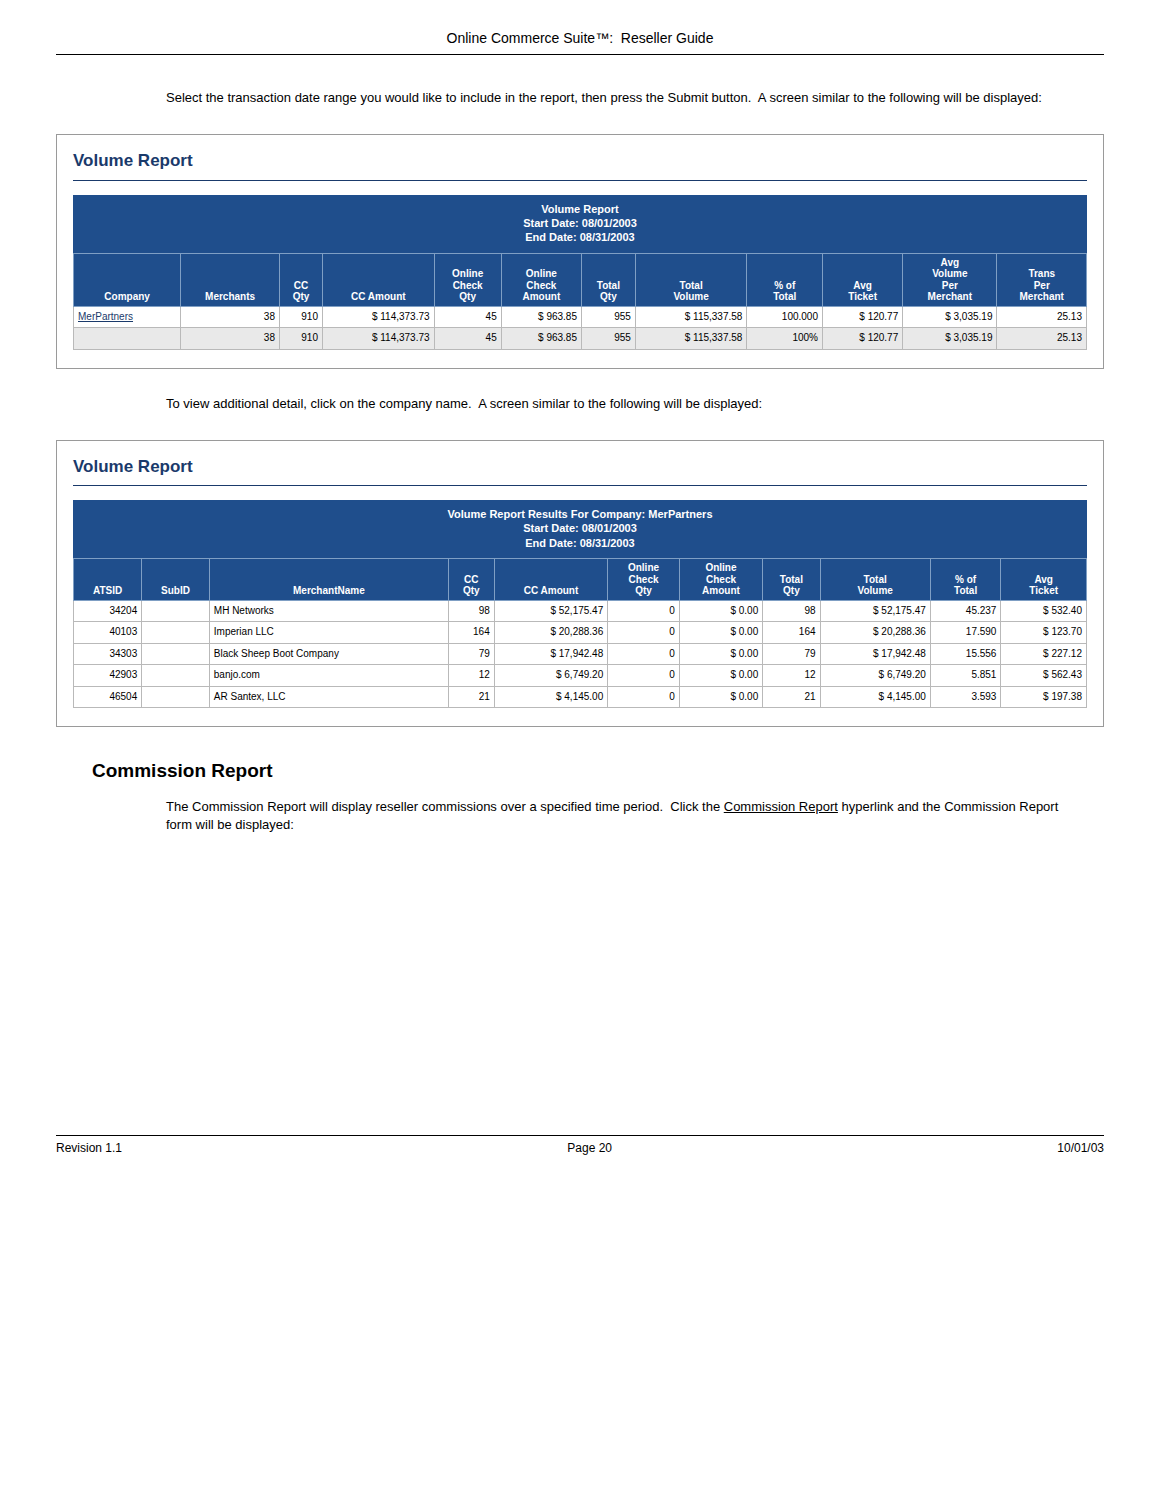Online Commerce Suite™: Reseller Guide
Select the transaction date range you would like to include in the report, then press the Submit button. A screen similar to the following will be displayed:
Volume Report
Volume Report Start Date: 08/01/2003 End Date: 08/31/2003
| Company | Merchants | CC Qty | CC Amount | Online Check Qty | Online Check Amount | Total Qty | Total Volume | % of Total | Avg Ticket | Avg Volume Per Merchant | Trans Per Merchant |
| --- | --- | --- | --- | --- | --- | --- | --- | --- | --- | --- | --- |
| MerPartners | 38 | 910 | $ 114,373.73 | 45 | $ 963.85 | 955 | $ 115,337.58 | 100.000 | $ 120.77 | $ 3,035.19 | 25.13 |
| | 38 | 910 | $ 114,373.73 | 45 | $ 963.85 | 955 | $ 115,337.58 | 100% | $ 120.77 | $ 3,035.19 | 25.13 |
To view additional detail, click on the company name. A screen similar to the following will be displayed:
Volume Report
Volume Report Results For Company: MerPartners Start Date: 08/01/2003 End Date: 08/31/2003
| ATSID | SubID | MerchantName | CC Qty | CC Amount | Online Check Qty | Online Check Amount | Total Qty | Total Volume | % of Total | Avg Ticket |
| --- | --- | --- | --- | --- | --- | --- | --- | --- | --- | --- |
| 34204 | | MH Networks | 98 | $ 52,175.47 | 0 | $ 0.00 | 98 | $ 52,175.47 | 45.237 | $ 532.40 |
| 40103 | | Imperian LLC | 164 | $ 20,288.36 | 0 | $ 0.00 | 164 | $ 20,288.36 | 17.590 | $ 123.70 |
| 34303 | | Black Sheep Boot Company | 79 | $ 17,942.48 | 0 | $ 0.00 | 79 | $ 17,942.48 | 15.556 | $ 227.12 |
| 42903 | | banjo.com | 12 | $ 6,749.20 | 0 | $ 0.00 | 12 | $ 6,749.20 | 5.851 | $ 562.43 |
| 46504 | | AR Santex, LLC | 21 | $ 4,145.00 | 0 | $ 0.00 | 21 | $ 4,145.00 | 3.593 | $ 197.38 |
Commission Report
The Commission Report will display reseller commissions over a specified time period. Click the Commission Report hyperlink and the Commission Report form will be displayed:
Revision 1.1 Page 20 10/01/03